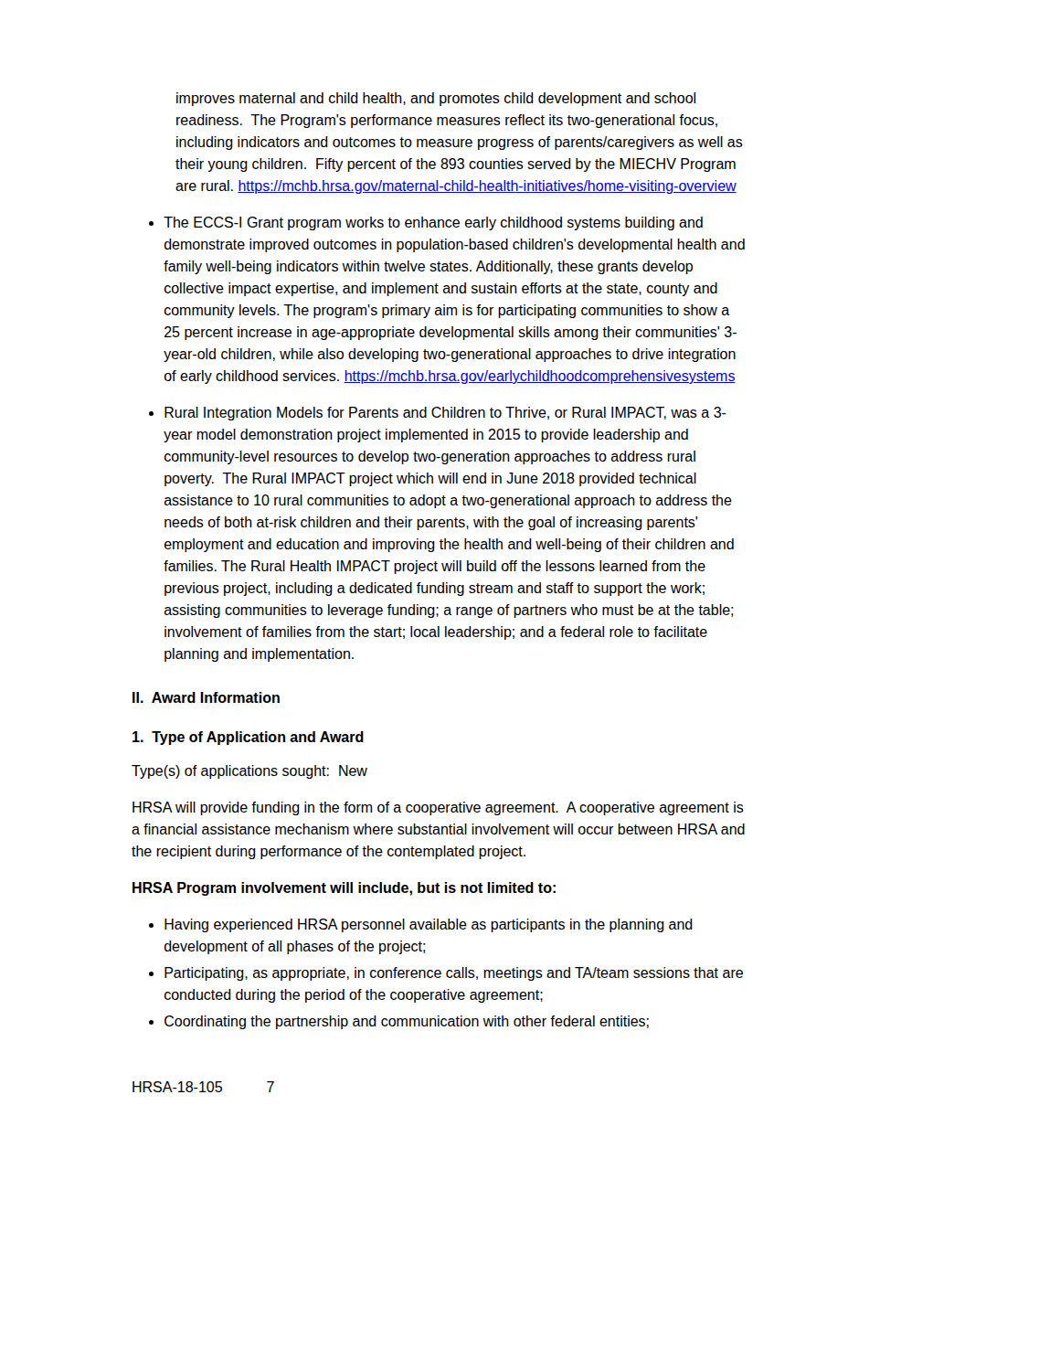improves maternal and child health, and promotes child development and school readiness. The Program's performance measures reflect its two-generational focus, including indicators and outcomes to measure progress of parents/caregivers as well as their young children. Fifty percent of the 893 counties served by the MIECHV Program are rural. https://mchb.hrsa.gov/maternal-child-health-initiatives/home-visiting-overview
The ECCS-I Grant program works to enhance early childhood systems building and demonstrate improved outcomes in population-based children's developmental health and family well-being indicators within twelve states. Additionally, these grants develop collective impact expertise, and implement and sustain efforts at the state, county and community levels. The program's primary aim is for participating communities to show a 25 percent increase in age-appropriate developmental skills among their communities' 3-year-old children, while also developing two-generational approaches to drive integration of early childhood services. https://mchb.hrsa.gov/earlychildhoodcomprehensivesystems
Rural Integration Models for Parents and Children to Thrive, or Rural IMPACT, was a 3-year model demonstration project implemented in 2015 to provide leadership and community-level resources to develop two-generation approaches to address rural poverty. The Rural IMPACT project which will end in June 2018 provided technical assistance to 10 rural communities to adopt a two-generational approach to address the needs of both at-risk children and their parents, with the goal of increasing parents' employment and education and improving the health and well-being of their children and families. The Rural Health IMPACT project will build off the lessons learned from the previous project, including a dedicated funding stream and staff to support the work; assisting communities to leverage funding; a range of partners who must be at the table; involvement of families from the start; local leadership; and a federal role to facilitate planning and implementation.
II. Award Information
1. Type of Application and Award
Type(s) of applications sought: New
HRSA will provide funding in the form of a cooperative agreement. A cooperative agreement is a financial assistance mechanism where substantial involvement will occur between HRSA and the recipient during performance of the contemplated project.
HRSA Program involvement will include, but is not limited to:
Having experienced HRSA personnel available as participants in the planning and development of all phases of the project;
Participating, as appropriate, in conference calls, meetings and TA/team sessions that are conducted during the period of the cooperative agreement;
Coordinating the partnership and communication with other federal entities;
HRSA-18-1057